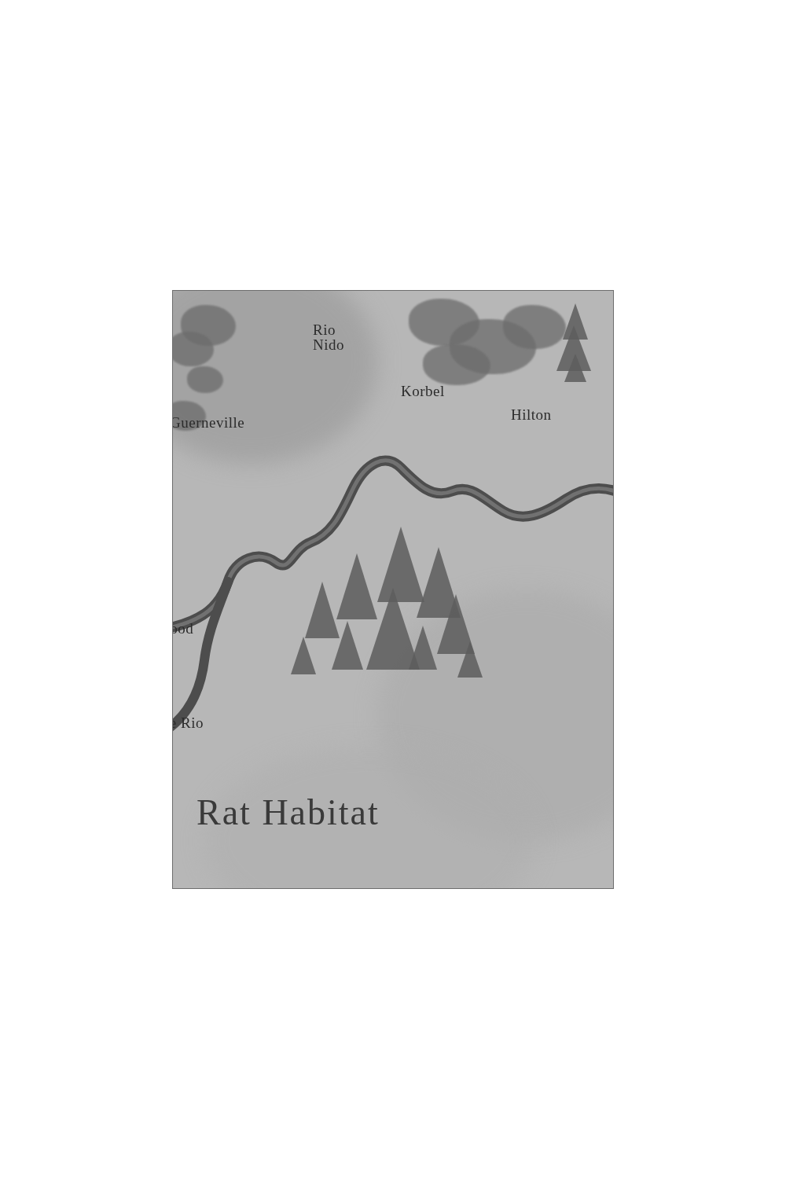Rio
Nido
Korbel
Hilton
Guerneville
wood
te Rio
Rat Habitat